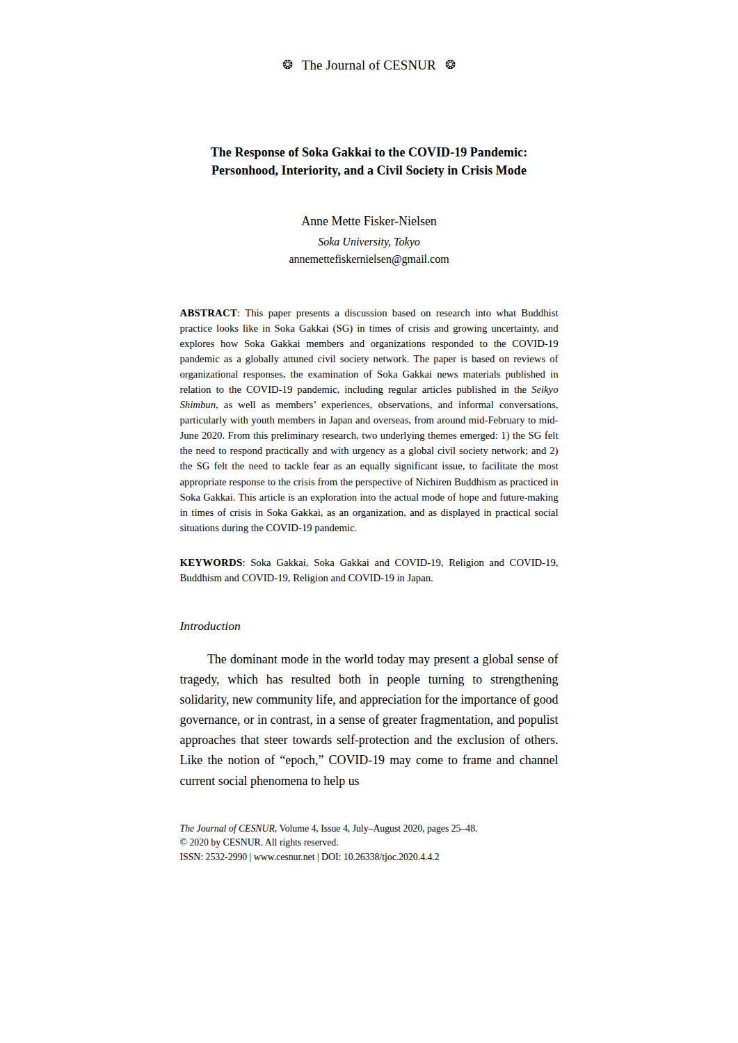❂ The Journal of CESNUR ❂
The Response of Soka Gakkai to the COVID-19 Pandemic:
Personhood, Interiority, and a Civil Society in Crisis Mode
Anne Mette Fisker-Nielsen
Soka University, Tokyo
annemettefiskernielsen@gmail.com
ABSTRACT: This paper presents a discussion based on research into what Buddhist practice looks like in Soka Gakkai (SG) in times of crisis and growing uncertainty, and explores how Soka Gakkai members and organizations responded to the COVID-19 pandemic as a globally attuned civil society network. The paper is based on reviews of organizational responses, the examination of Soka Gakkai news materials published in relation to the COVID-19 pandemic, including regular articles published in the Seikyo Shimbun, as well as members’ experiences, observations, and informal conversations, particularly with youth members in Japan and overseas, from around mid-February to mid-June 2020. From this preliminary research, two underlying themes emerged: 1) the SG felt the need to respond practically and with urgency as a global civil society network; and 2) the SG felt the need to tackle fear as an equally significant issue, to facilitate the most appropriate response to the crisis from the perspective of Nichiren Buddhism as practiced in Soka Gakkai. This article is an exploration into the actual mode of hope and future-making in times of crisis in Soka Gakkai, as an organization, and as displayed in practical social situations during the COVID-19 pandemic.
KEYWORDS: Soka Gakkai, Soka Gakkai and COVID-19, Religion and COVID-19, Buddhism and COVID-19, Religion and COVID-19 in Japan.
Introduction
The dominant mode in the world today may present a global sense of tragedy, which has resulted both in people turning to strengthening solidarity, new community life, and appreciation for the importance of good governance, or in contrast, in a sense of greater fragmentation, and populist approaches that steer towards self-protection and the exclusion of others. Like the notion of “epoch,” COVID-19 may come to frame and channel current social phenomena to help us
The Journal of CESNUR, Volume 4, Issue 4, July–August 2020, pages 25–48.
© 2020 by CESNUR. All rights reserved.
ISSN: 2532-2990 | www.cesnur.net | DOI: 10.26338/tjoc.2020.4.4.2